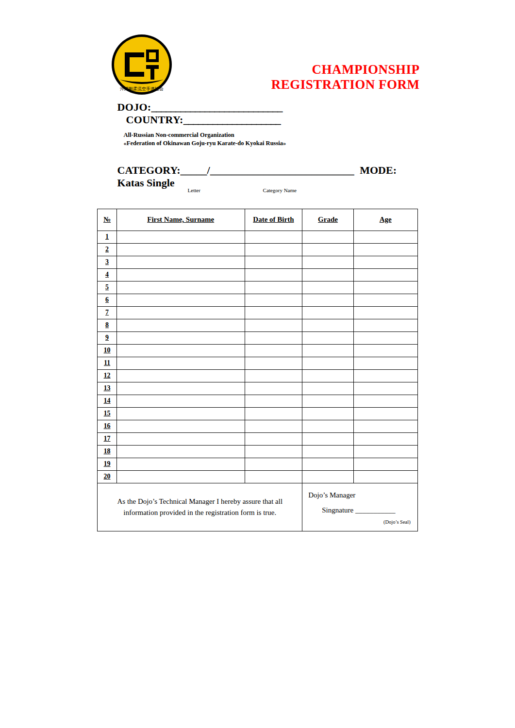Okinawan Goju-ryu Karate-do Kyokai emblem 沖縄剛柔流空手道協会
CHAMPIONSHIP
REGISTRATION FORM
DOJO:___________________________ COUNTRY:____________________
All-Russian Non-commercial Organization
«Federation of Okinawan Goju-ryu Karate-do Kyokai Russia»
CATEGORY:_____/___________________________ MODE: Katas Single
Letter Category Name
| № | First Name, Surname | Date of Birth | Grade | Age |
| --- | --- | --- | --- | --- |
| 1 | | | | |
| 2 | | | | |
| 3 | | | | |
| 4 | | | | |
| 5 | | | | |
| 6 | | | | |
| 7 | | | | |
| 8 | | | | |
| 9 | | | | |
| 10 | | | | |
| 11 | | | | |
| 12 | | | | |
| 13 | | | | |
| 14 | | | | |
| 15 | | | | |
| 16 | | | | |
| 17 | | | | |
| 18 | | | | |
| 19 | | | | |
| 20 | | | | |
| As the Dojo’s Technical Manager I hereby assure that all information provided in the registration form is true. | Dojo’s Manager Singnature ___________ (Dojo’s Seal) |